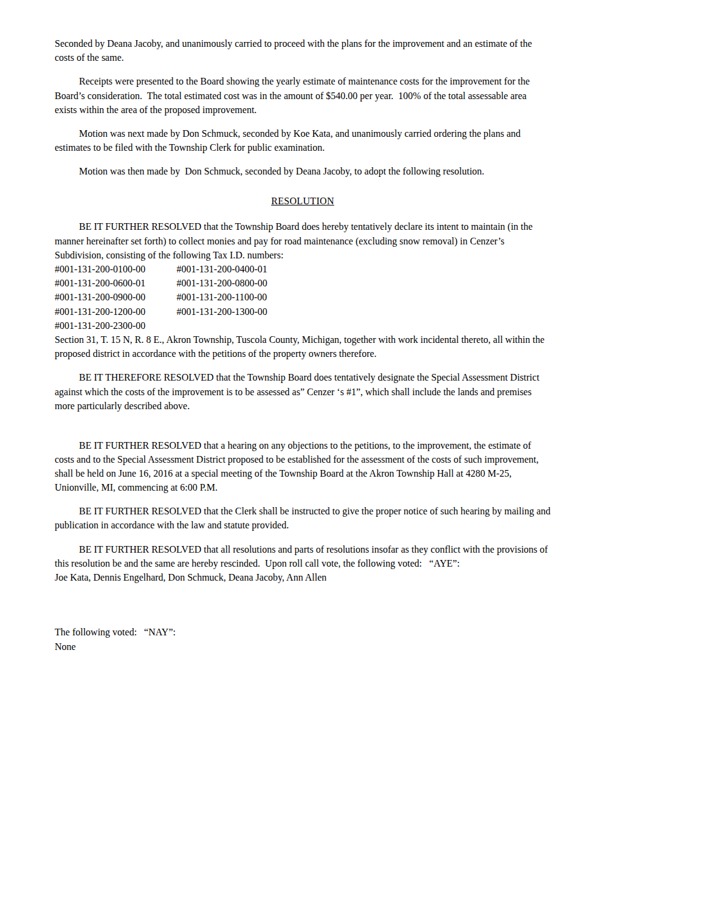Seconded by Deana Jacoby, and unanimously carried to proceed with the plans for the improvement and an estimate of the costs of the same.
Receipts were presented to the Board showing the yearly estimate of maintenance costs for the improvement for the Board’s consideration. The total estimated cost was in the amount of $540.00 per year. 100% of the total assessable area exists within the area of the proposed improvement.
Motion was next made by Don Schmuck, seconded by Koe Kata, and unanimously carried ordering the plans and estimates to be filed with the Township Clerk for public examination.
Motion was then made by Don Schmuck, seconded by Deana Jacoby, to adopt the following resolution.
RESOLUTION
BE IT FURTHER RESOLVED that the Township Board does hereby tentatively declare its intent to maintain (in the manner hereinafter set forth) to collect monies and pay for road maintenance (excluding snow removal) in Cenzer’s Subdivision, consisting of the following Tax I.D. numbers:
| #001-131-200-0100-00 | #001-131-200-0400-01 |
| #001-131-200-0600-01 | #001-131-200-0800-00 |
| #001-131-200-0900-00 | #001-131-200-1100-00 |
| #001-131-200-1200-00 | #001-131-200-1300-00 |
| #001-131-200-2300-00 | |
Section 31, T. 15 N, R. 8 E., Akron Township, Tuscola County, Michigan, together with work incidental thereto, all within the proposed district in accordance with the petitions of the property owners therefore.
BE IT THEREFORE RESOLVED that the Township Board does tentatively designate the Special Assessment District against which the costs of the improvement is to be assessed as” Cenzer ‘s #1”, which shall include the lands and premises more particularly described above.
BE IT FURTHER RESOLVED that a hearing on any objections to the petitions, to the improvement, the estimate of costs and to the Special Assessment District proposed to be established for the assessment of the costs of such improvement, shall be held on June 16, 2016 at a special meeting of the Township Board at the Akron Township Hall at 4280 M-25, Unionville, MI, commencing at 6:00 P.M.
BE IT FURTHER RESOLVED that the Clerk shall be instructed to give the proper notice of such hearing by mailing and publication in accordance with the law and statute provided.
BE IT FURTHER RESOLVED that all resolutions and parts of resolutions insofar as they conflict with the provisions of this resolution be and the same are hereby rescinded. Upon roll call vote, the following voted: “AYE”:
Joe Kata, Dennis Engelhard, Don Schmuck, Deana Jacoby, Ann Allen
The following voted: “NAY”:
None